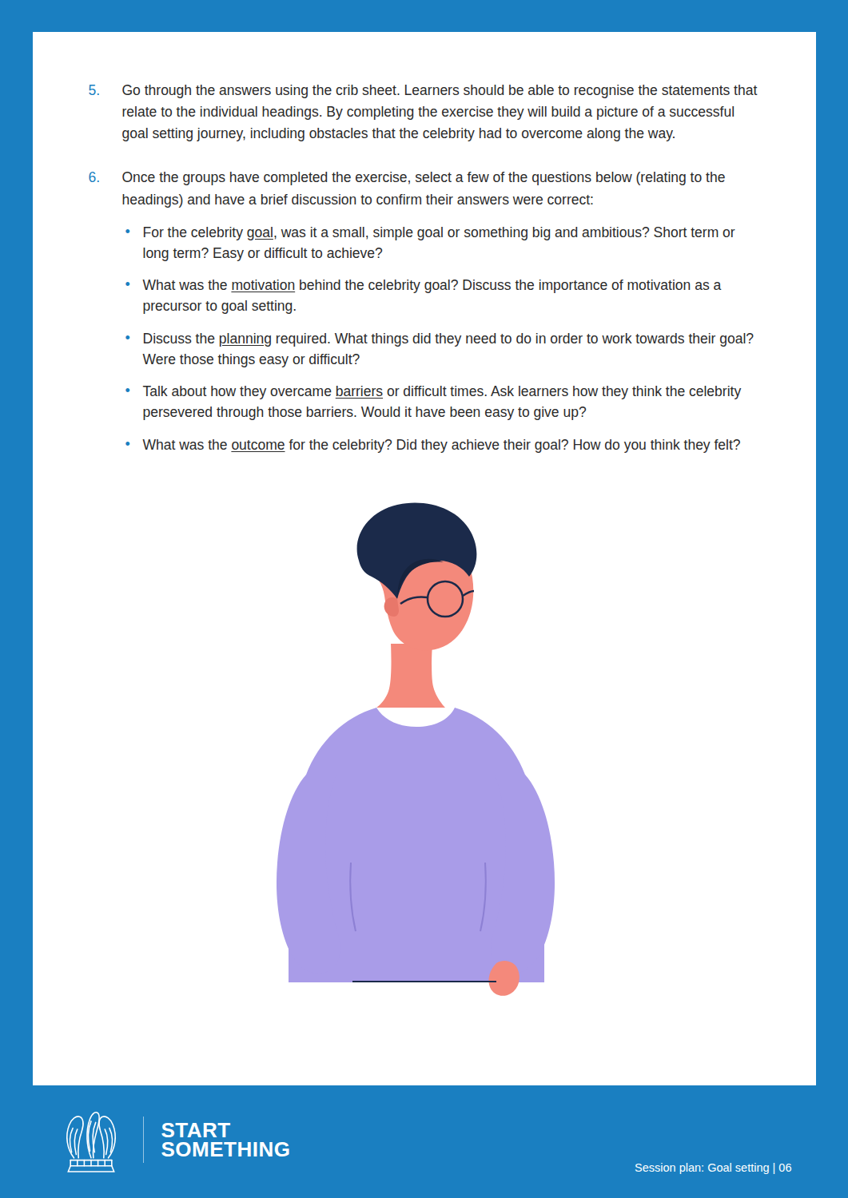Go through the answers using the crib sheet. Learners should be able to recognise the statements that relate to the individual headings. By completing the exercise they will build a picture of a successful goal setting journey, including obstacles that the celebrity had to overcome along the way.
Once the groups have completed the exercise, select a few of the questions below (relating to the headings) and have a brief discussion to confirm their answers were correct:
For the celebrity goal, was it a small, simple goal or something big and ambitious? Short term or long term? Easy or difficult to achieve?
What was the motivation behind the celebrity goal? Discuss the importance of motivation as a precursor to goal setting.
Discuss the planning required. What things did they need to do in order to work towards their goal? Were those things easy or difficult?
Talk about how they overcame barriers or difficult times. Ask learners how they think the celebrity persevered through those barriers. Would it have been easy to give up?
What was the outcome for the celebrity? Did they achieve their goal? How do you think they felt?
START
SOMETHING
Session plan: Goal setting | 06